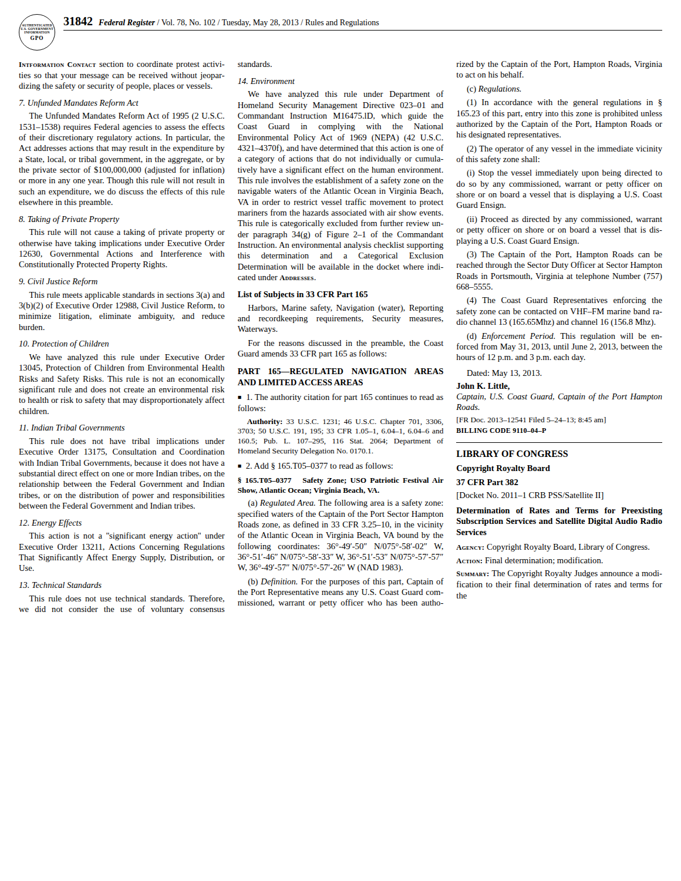AUTHENTICATED
U.S. GOVERNMENT
INFORMATION
GPO
31842 Federal Register / Vol. 78, No. 102 / Tuesday, May 28, 2013 / Rules and Regulations
Intformation Contact section to coordinate protest activities so that your message can be received without jeopardizing the safety or security of people, places or vessels.
7. Unfunded Mandates Reform Act
The Unfunded Mandates Reform Act of 1995 (2 U.S.C. 1531–1538) requires Federal agencies to assess the effects of their discretionary regulatory actions. In particular, the Act addresses actions that may result in the expenditure by a State, local, or tribal government, in the aggregate, or by the private sector of $100,000,000 (adjusted for inflation) or more in any one year. Though this rule will not result in such an expenditure, we do discuss the effects of this rule elsewhere in this preamble.
8. Taking of Private Property
This rule will not cause a taking of private property or otherwise have taking implications under Executive Order 12630, Governmental Actions and Interference with Constitutionally Protected Property Rights.
9. Civil Justice Reform
This rule meets applicable standards in sections 3(a) and 3(b)(2) of Executive Order 12988, Civil Justice Reform, to minimize litigation, eliminate ambiguity, and reduce burden.
10. Protection of Children
We have analyzed this rule under Executive Order 13045, Protection of Children from Environmental Health Risks and Safety Risks. This rule is not an economically significant rule and does not create an environmental risk to health or risk to safety that may disproportionately affect children.
11. Indian Tribal Governments
This rule does not have tribal implications under Executive Order 13175, Consultation and Coordination with Indian Tribal Governments, because it does not have a substantial direct effect on one or more Indian tribes, on the relationship between the Federal Government and Indian tribes, or on the distribution of power and responsibilities between the Federal Government and Indian tribes.
12. Energy Effects
This action is not a ''significant energy action'' under Executive Order 13211, Actions Concerning Regulations That Significantly Affect Energy Supply, Distribution, or Use.
13. Technical Standards
This rule does not use technical standards. Therefore, we did not consider the use of voluntary consensus standards.
14. Environment
We have analyzed this rule under Department of Homeland Security Management Directive 023–01 and Commandant Instruction M16475.lD, which guide the Coast Guard in complying with the National Environmental Policy Act of 1969 (NEPA) (42 U.S.C. 4321–4370f), and have determined that this action is one of a category of actions that do not individually or cumulatively have a significant effect on the human environment. This rule involves the establishment of a safety zone on the navigable waters of the Atlantic Ocean in Virginia Beach, VA in order to restrict vessel traffic movement to protect mariners from the hazards associated with air show events. This rule is categorically excluded from further review under paragraph 34(g) of Figure 2–1 of the Commandant Instruction. An environmental analysis checklist supporting this determination and a Categorical Exclusion Determination will be available in the docket where indicated under Addresses.
List of Subjects in 33 CFR Part 165
Harbors, Marine safety, Navigation (water), Reporting and recordkeeping requirements, Security measures, Waterways.
For the reasons discussed in the preamble, the Coast Guard amends 33 CFR part 165 as follows:
PART 165—REGULATED NAVIGATION AREAS AND LIMITED ACCESS AREAS
■ 1. The authority citation for part 165 continues to read as follows:
Authority: 33 U.S.C. 1231; 46 U.S.C. Chapter 701, 3306, 3703; 50 U.S.C. 191, 195; 33 CFR 1.05–1, 6.04–1, 6.04–6 and 160.5; Pub. L. 107–295, 116 Stat. 2064; Department of Homeland Security Delegation No. 0170.1.
■ 2. Add § 165.T05–0377 to read as follows:
§ 165.T05–0377 Safety Zone; USO Patriotic Festival Air Show, Atlantic Ocean; Virginia Beach, VA.
(a) Regulated Area. The following area is a safety zone: specified waters of the Captain of the Port Sector Hampton Roads zone, as defined in 33 CFR 3.25–10, in the vicinity of the Atlantic Ocean in Virginia Beach, VA bound by the following coordinates: 36°-49′-50″ N/075°-58′-02″ W, 36°-51′-46″ N/075°-58′-33″ W, 36°-51′-53″ N/075°-57′-57″ W, 36°-49′-57″ N/075°-57′-26″ W (NAD 1983).
(b) Definition. For the purposes of this part, Captain of the Port Representative means any U.S. Coast Guard commissioned, warrant or petty officer who has been authorized by the Captain of the Port, Hampton Roads, Virginia to act on his behalf.
(c) Regulations.
(1) In accordance with the general regulations in § 165.23 of this part, entry into this zone is prohibited unless authorized by the Captain of the Port, Hampton Roads or his designated representatives.
(2) The operator of any vessel in the immediate vicinity of this safety zone shall:
(i) Stop the vessel immediately upon being directed to do so by any commissioned, warrant or petty officer on shore or on board a vessel that is displaying a U.S. Coast Guard Ensign.
(ii) Proceed as directed by any commissioned, warrant or petty officer on shore or on board a vessel that is displaying a U.S. Coast Guard Ensign.
(3) The Captain of the Port, Hampton Roads can be reached through the Sector Duty Officer at Sector Hampton Roads in Portsmouth, Virginia at telephone Number (757) 668–5555.
(4) The Coast Guard Representatives enforcing the safety zone can be contacted on VHF–FM marine band radio channel 13 (165.65Mhz) and channel 16 (156.8 Mhz).
(d) Enforcement Period. This regulation will be enforced from May 31, 2013, until June 2, 2013, between the hours of 12 p.m. and 3 p.m. each day.
Dated: May 13, 2013.
John K. Little,
Captain, U.S. Coast Guard, Captain of the Port Hampton Roads.
[FR Doc. 2013–12541 Filed 5–24–13; 8:45 am]
BILLING CODE 9110–04–P
LIBRARY OF CONGRESS
Copyright Royalty Board
37 CFR Part 382
[Docket No. 2011–1 CRB PSS/Satellite II]
Determination of Rates and Terms for Preexisting Subscription Services and Satellite Digital Audio Radio Services
Agency: Copyright Royalty Board, Library of Congress.
Action: Final determination; modification.
Summary: The Copyright Royalty Judges announce a modification to their final determination of rates and terms for the